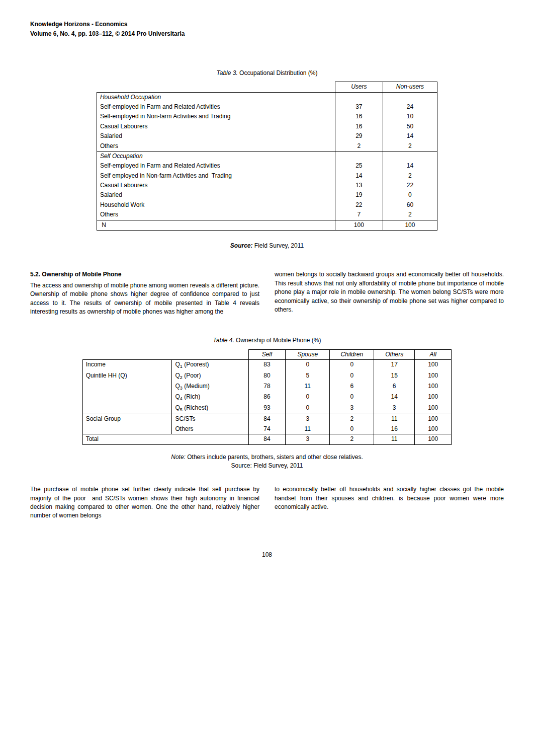Knowledge Horizons - Economics
Volume 6, No. 4, pp. 103–112, © 2014 Pro Universitaria
Table 3. Occupational Distribution (%)
| | Users | Non-users |
| Household Occupation | | |
| Self-employed in Farm and Related Activities | 37 | 24 |
| Self-employed in Non-farm Activities and Trading | 16 | 10 |
| Casual Labourers | 16 | 50 |
| Salaried | 29 | 14 |
| Others | 2 | 2 |
| Self Occupation | | |
| Self-employed in Farm and Related Activities | 25 | 14 |
| Self employed in Non-farm Activities and Trading | 14 | 2 |
| Casual Labourers | 13 | 22 |
| Salaried | 19 | 0 |
| Household Work | 22 | 60 |
| Others | 7 | 2 |
| N | 100 | 100 |
Source: Field Survey, 2011
5.2. Ownership of Mobile Phone
The access and ownership of mobile phone among women reveals a different picture. Ownership of mobile phone shows higher degree of confidence compared to just access to it. The results of ownership of mobile presented in Table 4 reveals interesting results as ownership of mobile phones was higher among the
women belongs to socially backward groups and economically better off households. This result shows that not only affordability of mobile phone but importance of mobile phone play a major role in mobile ownership. The women belong SC/STs were more economically active, so their ownership of mobile phone set was higher compared to others.
Table 4. Ownership of Mobile Phone (%)
| | | Self | Spouse | Children | Others | All |
| Income | Q 1 (Poorest) | 83 | 0 | 0 | 17 | 100 |
| Quintile HH (Q) | Q 2 (Poor) | 80 | 5 | 0 | 15 | 100 |
| | Q 3 (Medium) | 78 | 11 | 6 | 6 | 100 |
| | Q 4 (Rich) | 86 | 0 | 0 | 14 | 100 |
| | Q 5 (Richest) | 93 | 0 | 3 | 3 | 100 |
| Social Group | SC/STs | 84 | 3 | 2 | 11 | 100 |
| | Others | 74 | 11 | 0 | 16 | 100 |
| Total | 84 | 3 | 2 | 11 | 100 |
Note: Others include parents, brothers, sisters and other close relatives.
Source: Field Survey, 2011
The purchase of mobile phone set further clearly indicate that self purchase by majority of the poor and SC/STs women shows their high autonomy in financial decision making compared to other women. One the other hand, relatively higher number of women belongs
to economically better off households and socially higher classes got the mobile handset from their spouses and children. is because poor women were more economically active.
108